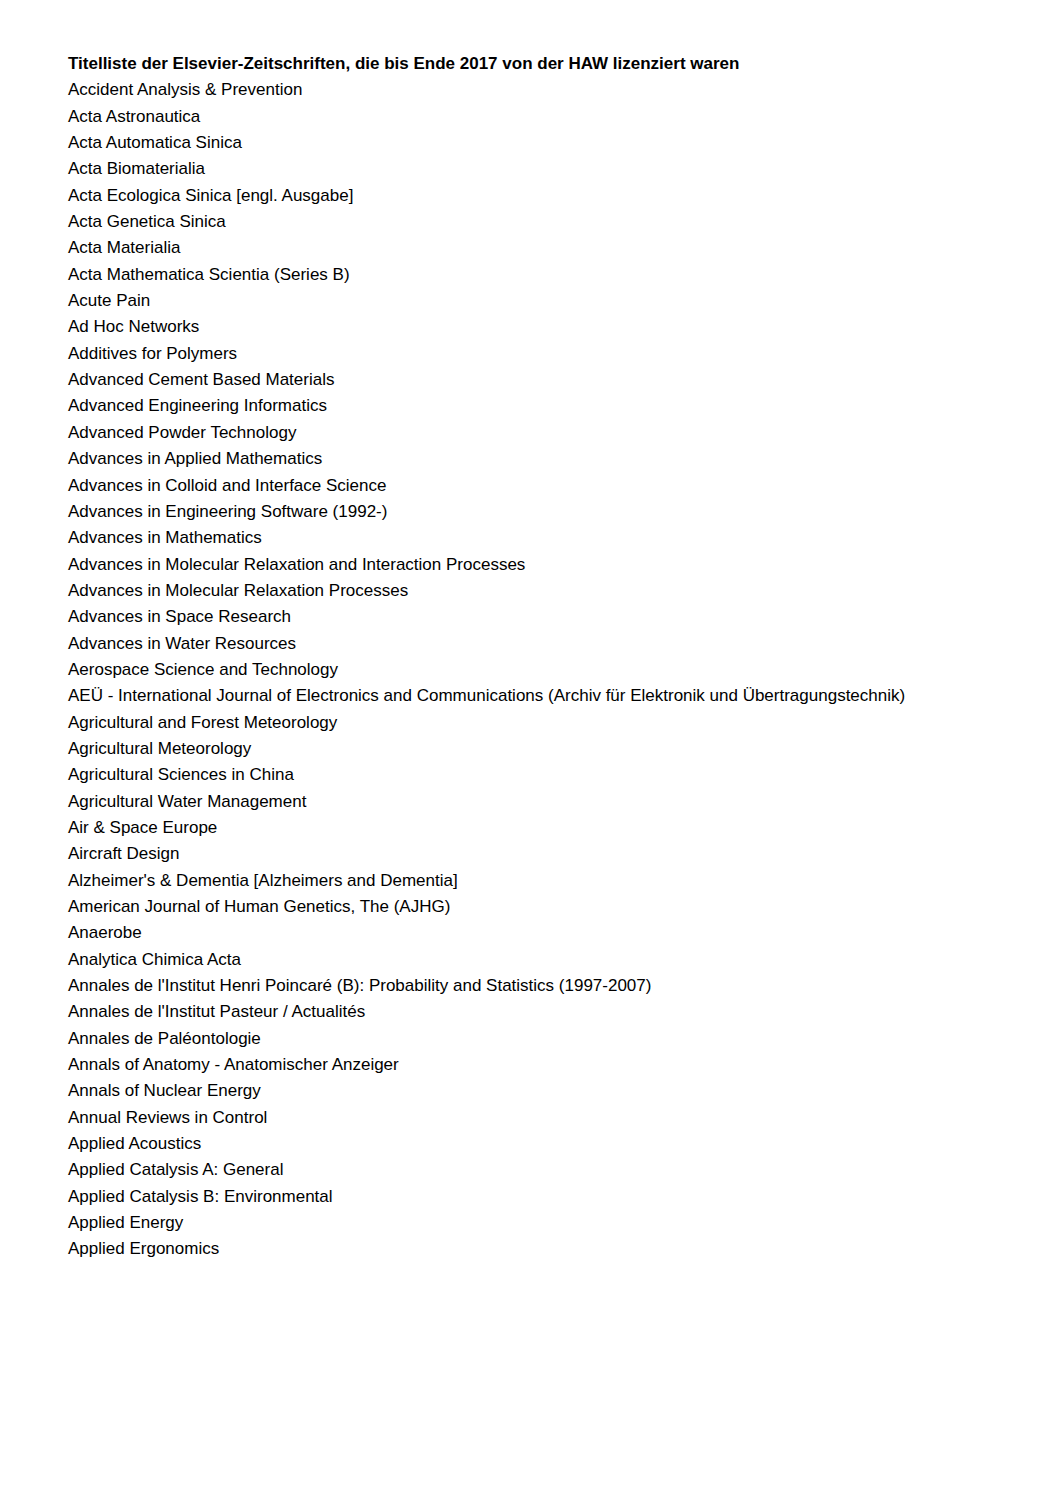Titelliste der Elsevier-Zeitschriften, die bis Ende 2017 von der HAW lizenziert waren
Accident Analysis & Prevention
Acta Astronautica
Acta Automatica Sinica
Acta Biomaterialia
Acta Ecologica Sinica [engl. Ausgabe]
Acta Genetica Sinica
Acta Materialia
Acta Mathematica Scientia (Series B)
Acute Pain
Ad Hoc Networks
Additives for Polymers
Advanced Cement Based Materials
Advanced Engineering Informatics
Advanced Powder Technology
Advances in Applied Mathematics
Advances in Colloid and Interface Science
Advances in Engineering Software (1992-)
Advances in Mathematics
Advances in Molecular Relaxation and Interaction Processes
Advances in Molecular Relaxation Processes
Advances in Space Research
Advances in Water Resources
Aerospace Science and Technology
AEÜ - International Journal of Electronics and Communications (Archiv für Elektronik und Übertragungstechnik)
Agricultural and Forest Meteorology
Agricultural Meteorology
Agricultural Sciences in China
Agricultural Water Management
Air & Space Europe
Aircraft Design
Alzheimer's & Dementia [Alzheimers and Dementia]
American Journal of Human Genetics, The (AJHG)
Anaerobe
Analytica Chimica Acta
Annales de l'Institut Henri Poincaré (B): Probability and Statistics (1997-2007)
Annales de l'Institut Pasteur / Actualités
Annales de Paléontologie
Annals of Anatomy - Anatomischer Anzeiger
Annals of Nuclear Energy
Annual Reviews in Control
Applied Acoustics
Applied Catalysis A: General
Applied Catalysis B: Environmental
Applied Energy
Applied Ergonomics